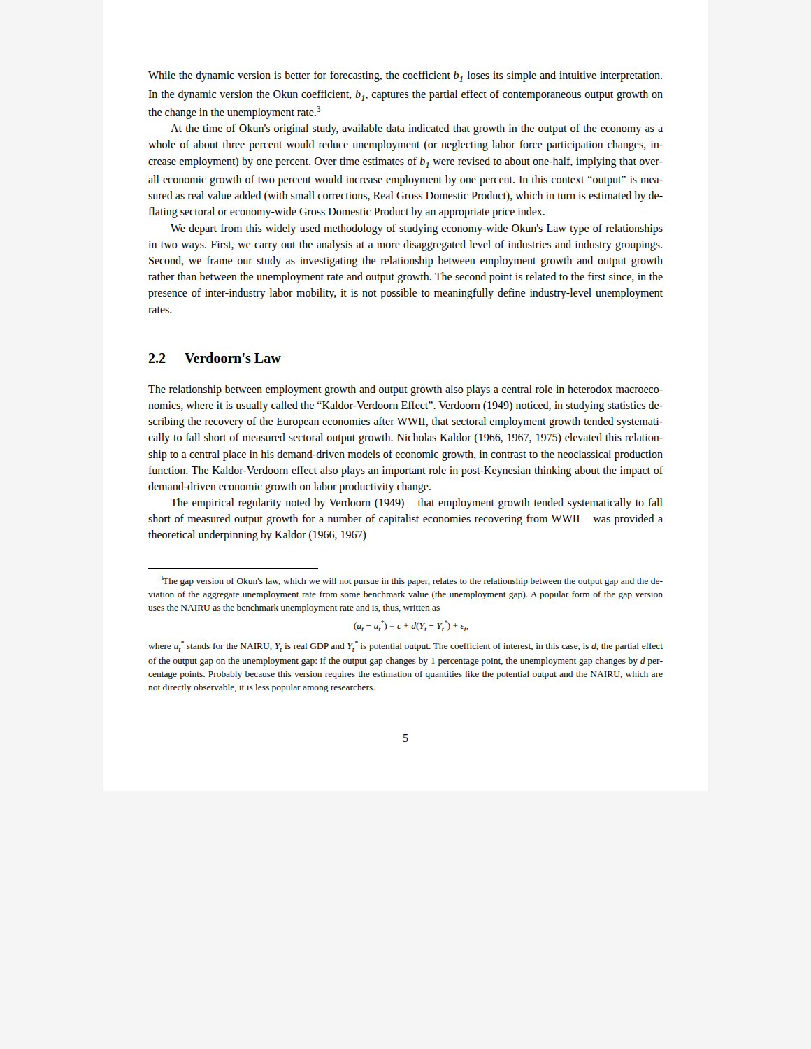While the dynamic version is better for forecasting, the coefficient b1 loses its simple and intuitive interpretation. In the dynamic version the Okun coefficient, b1, captures the partial effect of contemporaneous output growth on the change in the unemployment rate.3
At the time of Okun's original study, available data indicated that growth in the output of the economy as a whole of about three percent would reduce unemployment (or neglecting labor force participation changes, increase employment) by one percent. Over time estimates of b1 were revised to about one-half, implying that overall economic growth of two percent would increase employment by one percent. In this context “output” is measured as real value added (with small corrections, Real Gross Domestic Product), which in turn is estimated by deflating sectoral or economy-wide Gross Domestic Product by an appropriate price index.
We depart from this widely used methodology of studying economy-wide Okun's Law type of relationships in two ways. First, we carry out the analysis at a more disaggregated level of industries and industry groupings. Second, we frame our study as investigating the relationship between employment growth and output growth rather than between the unemployment rate and output growth. The second point is related to the first since, in the presence of inter-industry labor mobility, it is not possible to meaningfully define industry-level unemployment rates.
2.2 Verdoorn's Law
The relationship between employment growth and output growth also plays a central role in heterodox macroeconomics, where it is usually called the “Kaldor-Verdoorn Effect”. Verdoorn (1949) noticed, in studying statistics describing the recovery of the European economies after WWII, that sectoral employment growth tended systematically to fall short of measured sectoral output growth. Nicholas Kaldor (1966, 1967, 1975) elevated this relationship to a central place in his demand-driven models of economic growth, in contrast to the neoclassical production function. The Kaldor-Verdoorn effect also plays an important role in post-Keynesian thinking about the impact of demand-driven economic growth on labor productivity change.
The empirical regularity noted by Verdoorn (1949) – that employment growth tended systematically to fall short of measured output growth for a number of capitalist economies recovering from WWII – was provided a theoretical underpinning by Kaldor (1966, 1967)
3The gap version of Okun's law, which we will not pursue in this paper, relates to the relationship between the output gap and the deviation of the aggregate unemployment rate from some benchmark value (the unemployment gap). A popular form of the gap version uses the NAIRU as the benchmark unemployment rate and is, thus, written as
(ut − ut*) = c + d(Yt − Yt*) + εt,
where ut* stands for the NAIRU, Yt is real GDP and Yt* is potential output. The coefficient of interest, in this case, is d, the partial effect of the output gap on the unemployment gap: if the output gap changes by 1 percentage point, the unemployment gap changes by d percentage points. Probably because this version requires the estimation of quantities like the potential output and the NAIRU, which are not directly observable, it is less popular among researchers.
5